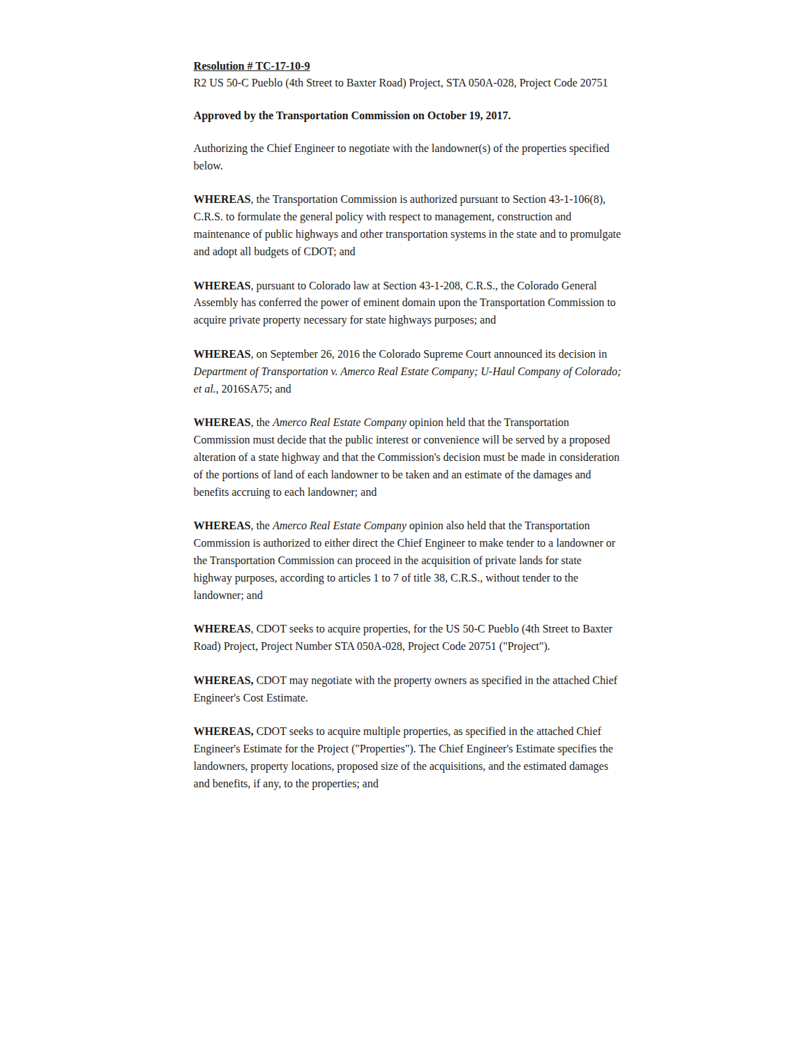Resolution # TC-17-10-9
R2 US 50-C Pueblo (4th Street to Baxter Road) Project, STA 050A-028, Project Code 20751
Approved by the Transportation Commission on October 19, 2017.
Authorizing the Chief Engineer to negotiate with the landowner(s) of the properties specified below.
WHEREAS, the Transportation Commission is authorized pursuant to Section 43-1-106(8), C.R.S. to formulate the general policy with respect to management, construction and maintenance of public highways and other transportation systems in the state and to promulgate and adopt all budgets of CDOT; and
WHEREAS, pursuant to Colorado law at Section 43-1-208, C.R.S., the Colorado General Assembly has conferred the power of eminent domain upon the Transportation Commission to acquire private property necessary for state highways purposes; and
WHEREAS, on September 26, 2016 the Colorado Supreme Court announced its decision in Department of Transportation v. Amerco Real Estate Company; U-Haul Company of Colorado; et al., 2016SA75; and
WHEREAS, the Amerco Real Estate Company opinion held that the Transportation Commission must decide that the public interest or convenience will be served by a proposed alteration of a state highway and that the Commission's decision must be made in consideration of the portions of land of each landowner to be taken and an estimate of the damages and benefits accruing to each landowner; and
WHEREAS, the Amerco Real Estate Company opinion also held that the Transportation Commission is authorized to either direct the Chief Engineer to make tender to a landowner or the Transportation Commission can proceed in the acquisition of private lands for state highway purposes, according to articles 1 to 7 of title 38, C.R.S., without tender to the landowner; and
WHEREAS, CDOT seeks to acquire properties, for the US 50-C Pueblo (4th Street to Baxter Road) Project, Project Number STA 050A-028, Project Code 20751 ("Project").
WHEREAS, CDOT may negotiate with the property owners as specified in the attached Chief Engineer's Cost Estimate.
WHEREAS, CDOT seeks to acquire multiple properties, as specified in the attached Chief Engineer's Estimate for the Project ("Properties"). The Chief Engineer's Estimate specifies the landowners, property locations, proposed size of the acquisitions, and the estimated damages and benefits, if any, to the properties; and